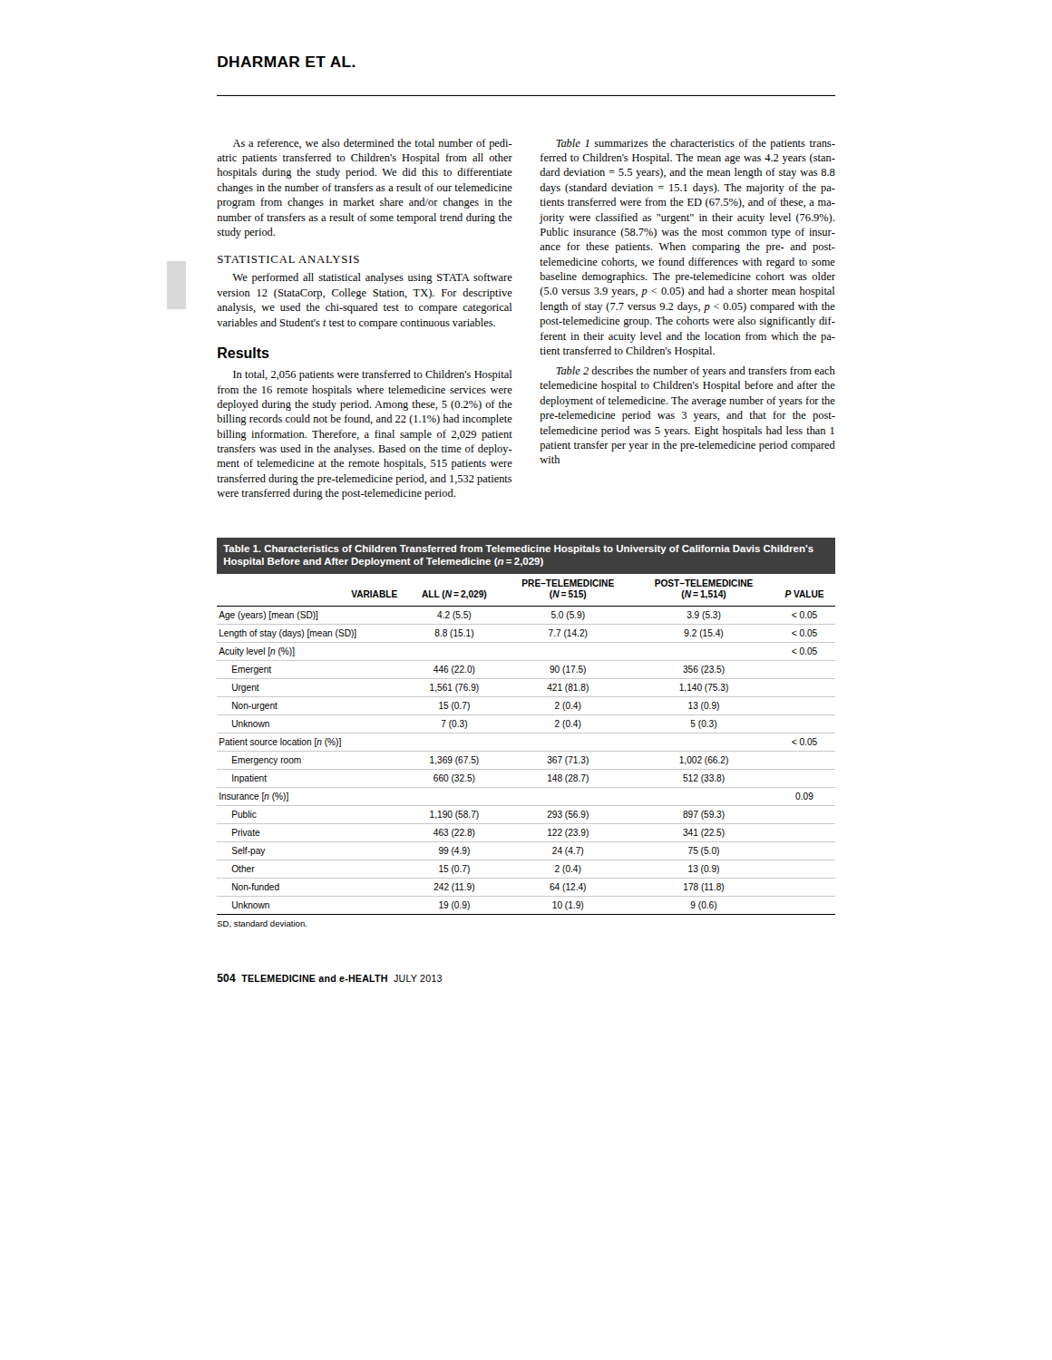DHARMAR ET AL.
As a reference, we also determined the total number of pediatric patients transferred to Children's Hospital from all other hospitals during the study period. We did this to differentiate changes in the number of transfers as a result of our telemedicine program from changes in market share and/or changes in the number of transfers as a result of some temporal trend during the study period.
STATISTICAL ANALYSIS
We performed all statistical analyses using STATA software version 12 (StataCorp, College Station, TX). For descriptive analysis, we used the chi-squared test to compare categorical variables and Student's t test to compare continuous variables.
Results
In total, 2,056 patients were transferred to Children's Hospital from the 16 remote hospitals where telemedicine services were deployed during the study period. Among these, 5 (0.2%) of the billing records could not be found, and 22 (1.1%) had incomplete billing information. Therefore, a final sample of 2,029 patient transfers was used in the analyses. Based on the time of deployment of telemedicine at the remote hospitals, 515 patients were transferred during the pre-telemedicine period, and 1,532 patients were transferred during the post-telemedicine period.
Table 1 summarizes the characteristics of the patients transferred to Children's Hospital. The mean age was 4.2 years (standard deviation = 5.5 years), and the mean length of stay was 8.8 days (standard deviation = 15.1 days). The majority of the patients transferred were from the ED (67.5%), and of these, a majority were classified as "urgent" in their acuity level (76.9%). Public insurance (58.7%) was the most common type of insurance for these patients. When comparing the pre- and post-telemedicine cohorts, we found differences with regard to some baseline demographics. The pre-telemedicine cohort was older (5.0 versus 3.9 years, p < 0.05) and had a shorter mean hospital length of stay (7.7 versus 9.2 days, p < 0.05) compared with the post-telemedicine group. The cohorts were also significantly different in their acuity level and the location from which the patient transferred to Children's Hospital.
Table 2 describes the number of years and transfers from each telemedicine hospital to Children's Hospital before and after the deployment of telemedicine. The average number of years for the pre-telemedicine period was 3 years, and that for the post-telemedicine period was 5 years. Eight hospitals had less than 1 patient transfer per year in the pre-telemedicine period compared with
Table 1. Characteristics of Children Transferred from Telemedicine Hospitals to University of California Davis Children's Hospital Before and After Deployment of Telemedicine ( n = 2,029)
| VARIABLE | ALL ( N = 2,029) | PRE–TELEMEDICINE ( N = 515) | POST–TELEMEDICINE ( N = 1,514) | P VALUE |
| --- | --- | --- | --- | --- |
| Age (years) [mean (SD)] | 4.2 (5.5) | 5.0 (5.9) | 3.9 (5.3) | < 0.05 |
| Length of stay (days) [mean (SD)] | 8.8 (15.1) | 7.7 (14.2) | 9.2 (15.4) | < 0.05 |
| Acuity level [ n (%)] | | | | < 0.05 |
| Emergent | 446 (22.0) | 90 (17.5) | 356 (23.5) | |
| Urgent | 1,561 (76.9) | 421 (81.8) | 1,140 (75.3) | |
| Non-urgent | 15 (0.7) | 2 (0.4) | 13 (0.9) | |
| Unknown | 7 (0.3) | 2 (0.4) | 5 (0.3) | |
| Patient source location [ n (%)] | | | | < 0.05 |
| Emergency room | 1,369 (67.5) | 367 (71.3) | 1,002 (66.2) | |
| Inpatient | 660 (32.5) | 148 (28.7) | 512 (33.8) | |
| Insurance [ n (%)] | | | | 0.09 |
| Public | 1,190 (58.7) | 293 (56.9) | 897 (59.3) | |
| Private | 463 (22.8) | 122 (23.9) | 341 (22.5) | |
| Self-pay | 99 (4.9) | 24 (4.7) | 75 (5.0) | |
| Other | 15 (0.7) | 2 (0.4) | 13 (0.9) | |
| Non-funded | 242 (11.9) | 64 (12.4) | 178 (11.8) | |
| Unknown | 19 (0.9) | 10 (1.9) | 9 (0.6) | |
SD, standard deviation.
504 TELEMEDICINE and e-HEALTH JULY 2013